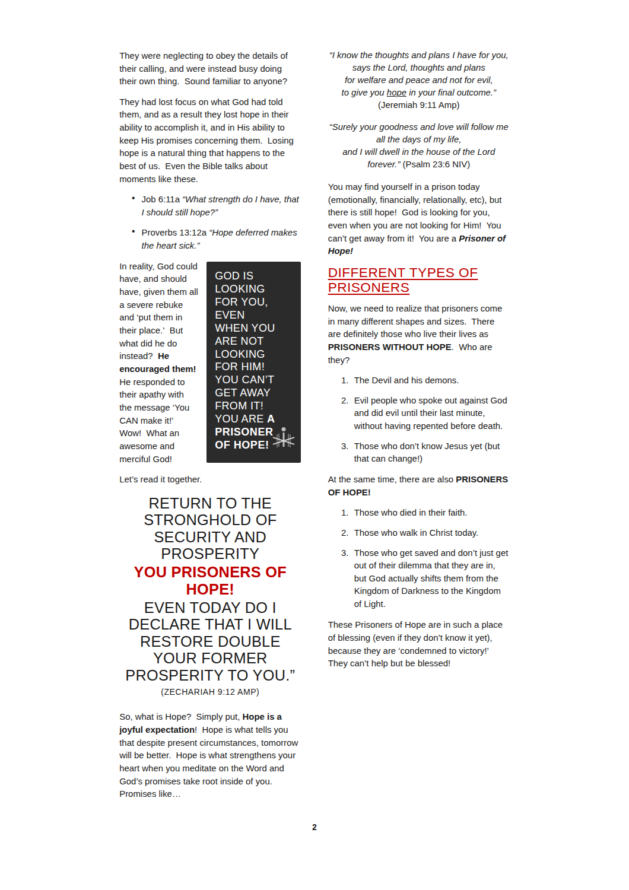They were neglecting to obey the details of their calling, and were instead busy doing their own thing. Sound familiar to anyone?
They had lost focus on what God had told them, and as a result they lost hope in their ability to accomplish it, and in His ability to keep His promises concerning them. Losing hope is a natural thing that happens to the best of us. Even the Bible talks about moments like these.
Job 6:11a “What strength do I have, that I should still hope?”
Proverbs 13:12a “Hope deferred makes the heart sick.”
God is looking for you, even when you are not looking for Him! You can’t get away from it! You are a Prisoner of Hope!
In reality, God could have, and should have, given them all a severe rebuke and ‘put them in their place.’ But what did he do instead? He encouraged them! He responded to their apathy with the message ‘You CAN make it!’ Wow! What an awesome and merciful God!
Let’s read it together.
Return to the stronghold of security and prosperity you prisoners of hope! Even today do I declare that I will restore double your former prosperity to you.” (Zechariah 9:12 Amp)
So, what is Hope? Simply put, Hope is a joyful expectation! Hope is what tells you that despite present circumstances, tomorrow will be better. Hope is what strengthens your heart when you meditate on the Word and God’s promises take root inside of you. Promises like…
“I know the thoughts and plans I have for you,
says the Lord, thoughts and plans
for welfare and peace and not for evil,
to give you hope in your final outcome.”
(Jeremiah 9:11 Amp)
“Surely your goodness and love will follow me all the days of my life,
and I will dwell in the house of the Lord
forever.” (Psalm 23:6 NIV)
You may find yourself in a prison today (emotionally, financially, relationally, etc), but there is still hope! God is looking for you, even when you are not looking for Him! You can’t get away from it! You are a Prisoner of Hope!
Different Types of Prisoners
Now, we need to realize that prisoners come in many different shapes and sizes. There are definitely those who live their lives as PRISONERS WITHOUT HOPE. Who are they?
The Devil and his demons.
Evil people who spoke out against God and did evil until their last minute, without having repented before death.
Those who don’t know Jesus yet (but that can change!)
At the same time, there are also PRISONERS OF HOPE!
Those who died in their faith.
Those who walk in Christ today.
Those who get saved and don’t just get out of their dilemma that they are in, but God actually shifts them from the Kingdom of Darkness to the Kingdom of Light.
These Prisoners of Hope are in such a place of blessing (even if they don’t know it yet), because they are ‘condemned to victory!’ They can’t help but be blessed!
2